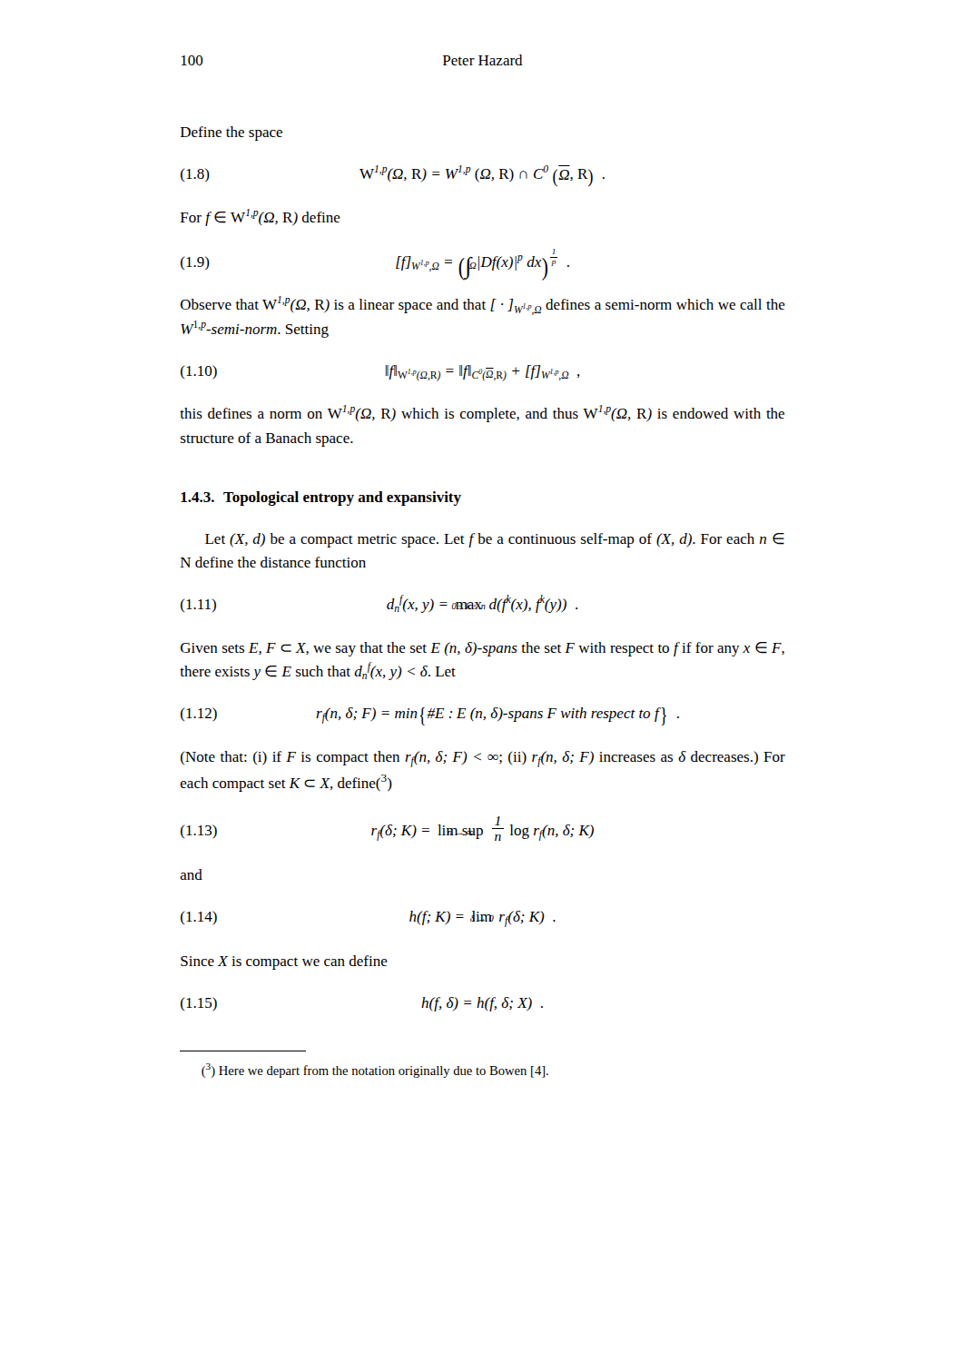100 Peter Hazard
Define the space
(1.8) W1,p(Ω, R) = W1,p (Ω, R) ∩ C0 (Ω, R).
For f ∈ W1,p(Ω, R) define
(1.9) [f]W1,p,Ω = (∫Ω |Df(x)|p dx)1 p.
Observe that W1,p(Ω, R) is a linear space and that [ · ]W1,p,Ω defines a semi-norm which we call the W1,p-semi-norm. Setting
(1.10) ‖f‖W1,p(Ω,R) = ‖f‖C0(Ω,R) + [f]W1,p,Ω,
this defines a norm on W1,p(Ω, R) which is complete, and thus W1,p(Ω, R) is endowed with the structure of a Banach space.
1.4.3. Topological entropy and expansivity
Let (X, d) be a compact metric space. Let f be a continuous self-map of (X, d). For each n ∈ N define the distance function
(1.11) dnf(x, y) = max0 ≤ k < n d(fk(x), fk(y)).
Given sets E, F ⊂ X, we say that the set E (n, δ)-spans the set F with respect to f if for any x ∈ F, there exists y ∈ E such that dnf(x, y) < δ. Let
(1.12) rf(n, δ; F) = min{#E : E (n, δ)-spans F with respect to f}.
(Note that: (i) if F is compact then rf(n, δ; F) < ∞; (ii) rf(n, δ; F) increases as δ decreases.) For each compact set K ⊂ X, define(3)
(1.13) rf(δ; K) = lim supn → ∞ 1 n log rf(n, δ; K)
and
(1.14) h(f; K) = limδ → 0 rf(δ; K).
Since X is compact we can define
(1.15) h(f, δ) = h(f, δ; X).
(3) Here we depart from the notation originally due to Bowen [4].